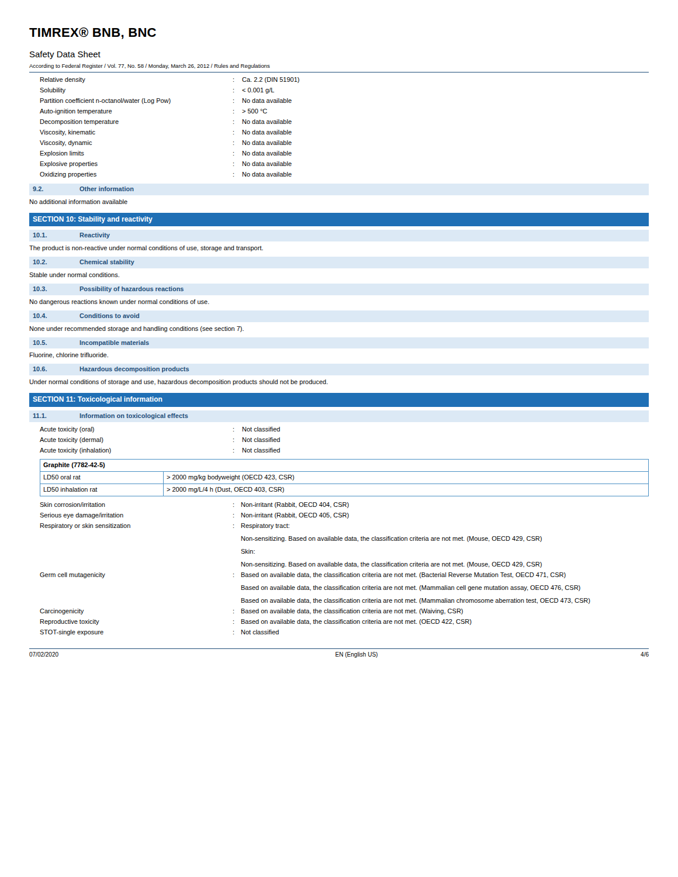TIMREX® BNB, BNC
Safety Data Sheet
According to Federal Register / Vol. 77, No. 58 / Monday, March 26, 2012 / Rules and Regulations
| Relative density | : | Ca. 2.2 (DIN 51901) |
| Solubility | : | < 0.001 g/L |
| Partition coefficient n-octanol/water (Log Pow) | : | No data available |
| Auto-ignition temperature | : | > 500 °C |
| Decomposition temperature | : | No data available |
| Viscosity, kinematic | : | No data available |
| Viscosity, dynamic | : | No data available |
| Explosion limits | : | No data available |
| Explosive properties | : | No data available |
| Oxidizing properties | : | No data available |
9.2. Other information
No additional information available
SECTION 10: Stability and reactivity
10.1. Reactivity
The product is non-reactive under normal conditions of use, storage and transport.
10.2. Chemical stability
Stable under normal conditions.
10.3. Possibility of hazardous reactions
No dangerous reactions known under normal conditions of use.
10.4. Conditions to avoid
None under recommended storage and handling conditions (see section 7).
10.5. Incompatible materials
Fluorine, chlorine trifluoride.
10.6. Hazardous decomposition products
Under normal conditions of storage and use, hazardous decomposition products should not be produced.
SECTION 11: Toxicological information
11.1. Information on toxicological effects
| Acute toxicity (oral) | : | Not classified |
| Acute toxicity (dermal) | : | Not classified |
| Acute toxicity (inhalation) | : | Not classified |
| Graphite (7782-42-5) |
| --- |
| LD50 oral rat | > 2000 mg/kg bodyweight (OECD 423, CSR) |
| LD50 inhalation rat | > 2000 mg/L/4 h (Dust, OECD 403, CSR) |
| Skin corrosion/irritation | : | Non-irritant (Rabbit, OECD 404, CSR) |
| Serious eye damage/irritation | : | Non-irritant (Rabbit, OECD 405, CSR) |
| Respiratory or skin sensitization | : | Respiratory tract: Non-sensitizing. Based on available data, the classification criteria are not met. (Mouse, OECD 429, CSR) Skin: Non-sensitizing. Based on available data, the classification criteria are not met. (Mouse, OECD 429, CSR) |
| Germ cell mutagenicity | : | Based on available data, the classification criteria are not met. (Bacterial Reverse Mutation Test, OECD 471, CSR) Based on available data, the classification criteria are not met. (Mammalian cell gene mutation assay, OECD 476, CSR) Based on available data, the classification criteria are not met. (Mammalian chromosome aberration test, OECD 473, CSR) |
| Carcinogenicity | : | Based on available data, the classification criteria are not met. (Waiving, CSR) |
| Reproductive toxicity | : | Based on available data, the classification criteria are not met. (OECD 422, CSR) |
| STOT-single exposure | : | Not classified |
07/02/2020
EN (English US)
4/6